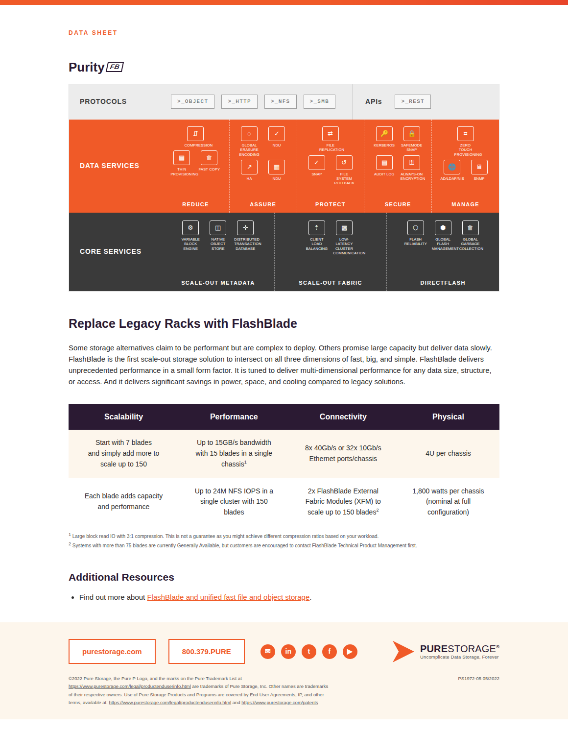DATA SHEET
PurityFB
PROTOCOLS
>_OBJECT >_HTTP >_NFS >_SMB
APIs >_REST
DATA SERVICES
⇵
COMPRESSION
▤
THIN PROVISIONING
🗑
FAST COPY
REDUCE
◌
GLOBAL ERASURE ENCODING
✓
NDU
↗
HA
▦
NDU
ASSURE
⇄
FILE REPLICATION
✓
SNAP
↺
FILE SYSTEM ROLLBACK
PROTECT
🔑
KERBEROS
🔒
SAFEMODE SNAP
▤
AUDIT LOG
⚿
ALWAYS-ON ENCRYPTION
SECURE
⌗
ZERO TOUCH PROVISIONING
🌐
AD/LDAP/NIS
🖥
SNMP
MANAGE
CORE SERVICES
⚙
VARIABLE BLOCK ENGINE
◫
NATIVE OBJECT STORE
✛
DISTRIBUTED TRANSACTION DATABASE
SCALE-OUT METADATA
⇡
CLIENT LOAD BALANCING
▩
LOW-LATENCY CLUSTER COMMUNICATION
SCALE-OUT FABRIC
⬡
FLASH RELIABILITY
⬢
GLOBAL FLASH MANAGEMENT
🗑
GLOBAL GARBAGE COLLECTION
DIRECTFLASH
Replace Legacy Racks with FlashBlade
Some storage alternatives claim to be performant but are complex to deploy. Others promise large capacity but deliver data slowly. FlashBlade is the first scale-out storage solution to intersect on all three dimensions of fast, big, and simple. FlashBlade delivers unprecedented performance in a small form factor. It is tuned to deliver multi-dimensional performance for any data size, structure, or access. And it delivers significant savings in power, space, and cooling compared to legacy solutions.
| Scalability | Performance | Connectivity | Physical |
| --- | --- | --- | --- |
| Start with 7 blades and simply add more to scale up to 150 | Up to 15GB/s bandwidth with 15 blades in a single chassis 1 | 8x 40Gb/s or 32x 10Gb/s Ethernet ports/chassis | 4U per chassis |
| Each blade adds capacity and performance | Up to 24M NFS IOPS in a single cluster with 150 blades | 2x FlashBlade External Fabric Modules (XFM) to scale up to 150 blades 2 | 1,800 watts per chassis (nominal at full configuration) |
1 Large block read IO with 3:1 compression. This is not a guarantee as you might achieve different compression ratios based on your workload.
2 Systems with more than 75 blades are currently Generally Available, but customers are encouraged to contact FlashBlade Technical Product Management first.
Additional Resources
Find out more about FlashBlade and unified fast file and object storage.
purestorage.com 800.379.PURE
✉ in t f ▶
PURESTORAGE®
Uncomplicate Data Storage, Forever
©2022 Pure Storage, the Pure P Logo, and the marks on the Pure Trademark List at
https://www.purestorage.com/legal/productenduserinfo.html are trademarks of Pure Storage, Inc. Other names are trademarks
of their respective owners. Use of Pure Storage Products and Programs are covered by End User Agreements, IP, and other
terms, available at: https://www.purestorage.com/legal/productenduserinfo.html and https://www.purestorage.com/patents
PS1972-05 05/2022